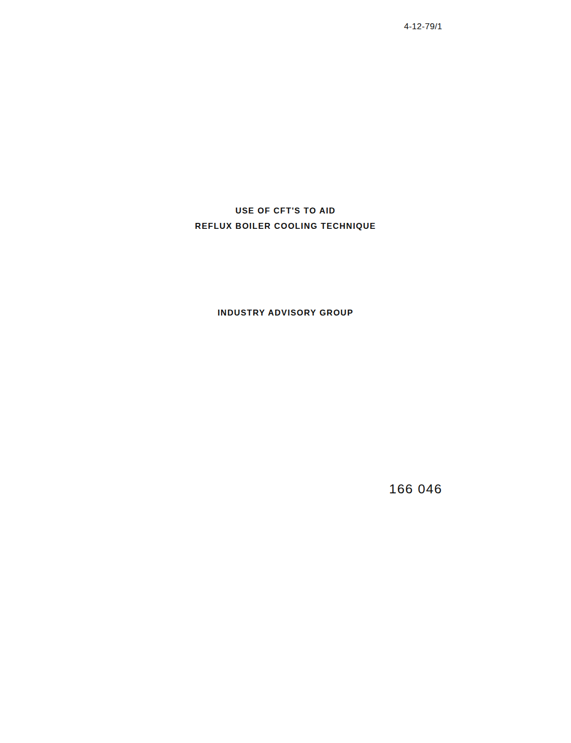4-12-79/1
USE OF CFT'S TO AID
REFLUX BOILER COOLING TECHNIQUE
INDUSTRY ADVISORY GROUP
166 046